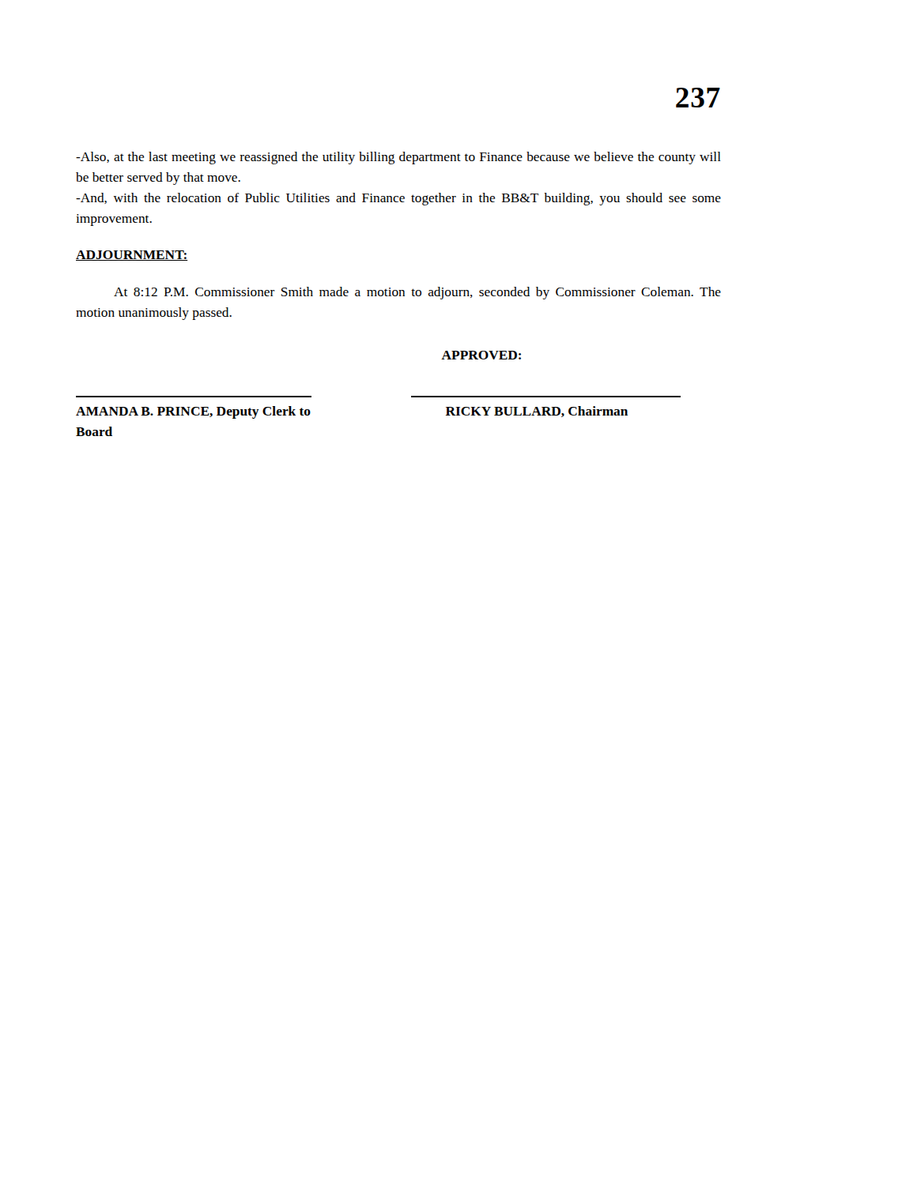237
-Also, at the last meeting we reassigned the utility billing department to Finance because we believe the county will be better served by that move.
-And, with the relocation of Public Utilities and Finance together in the BB&T building, you should see some improvement.
ADJOURNMENT:
At 8:12 P.M. Commissioner Smith made a motion to adjourn, seconded by Commissioner Coleman. The motion unanimously passed.
APPROVED:
| AMANDA B. PRINCE, Deputy Clerk to Board | RICKY BULLARD, Chairman |